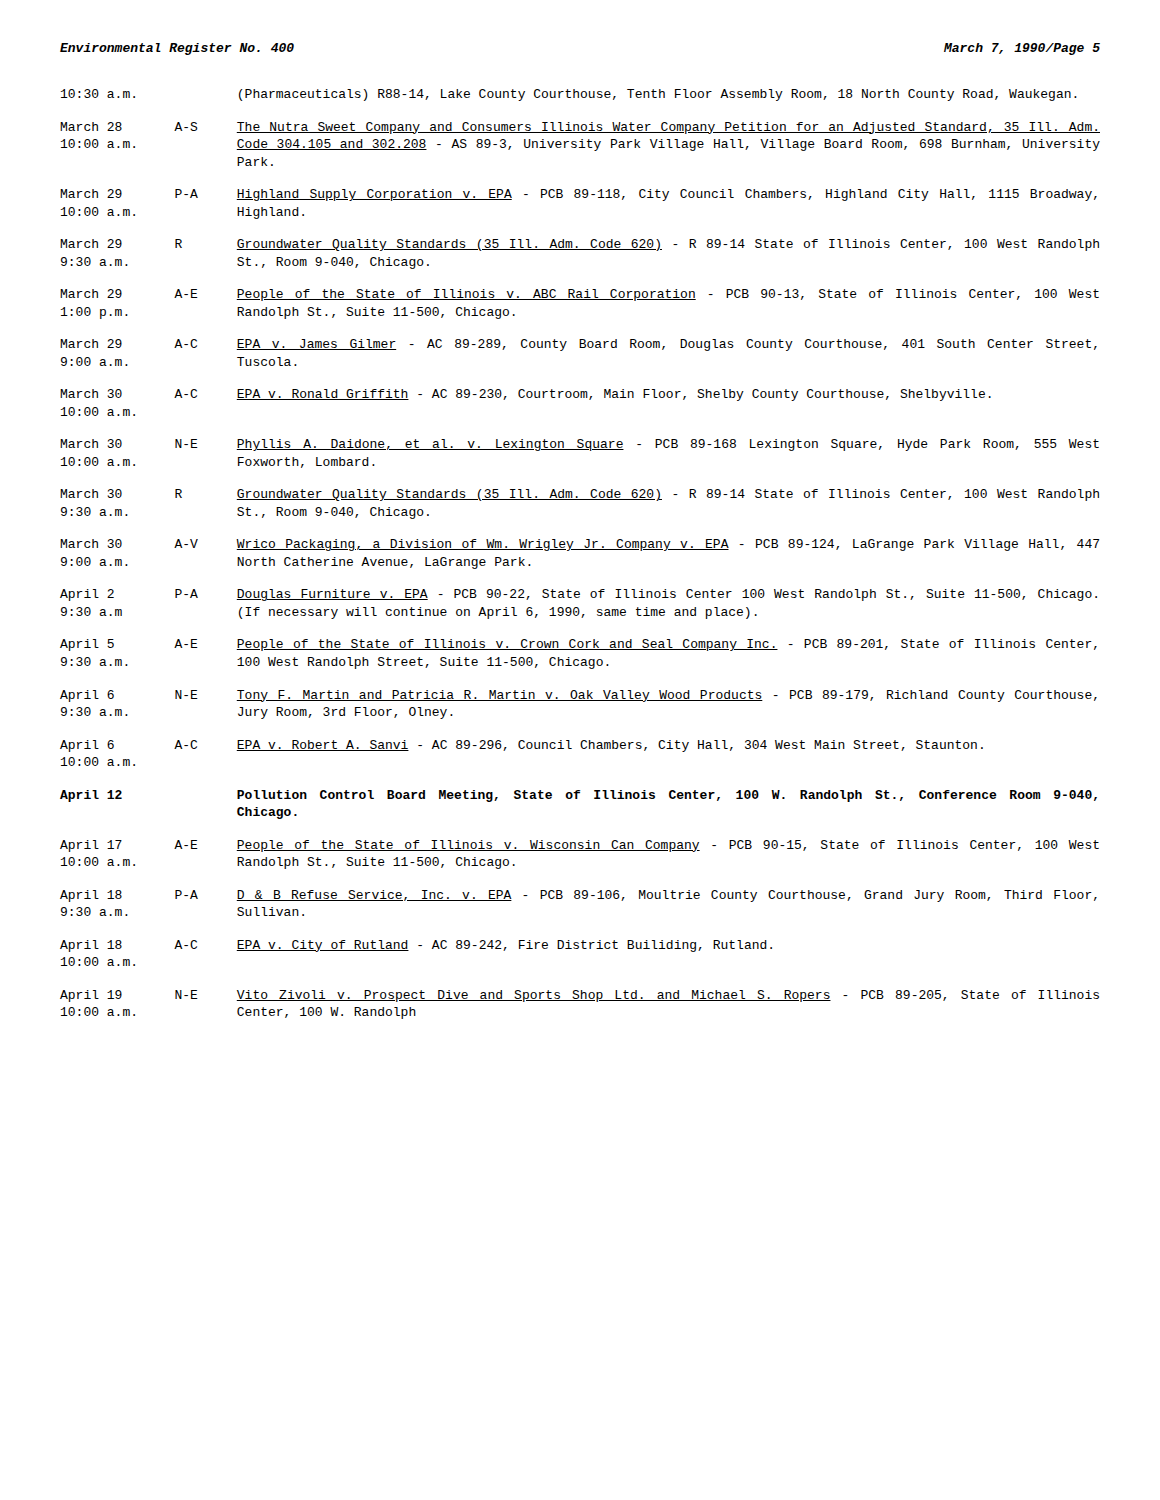Environmental Register No. 400 March 7, 1990/Page 5
| 10:30 a.m. | | (Pharmaceuticals) R88-14, Lake County Courthouse, Tenth Floor Assembly Room, 18 North County Road, Waukegan. |
| March 28 10:00 a.m. | A-S | The Nutra Sweet Company and Consumers Illinois Water Company Petition for an Adjusted Standard, 35 Ill. Adm. Code 304.105 and 302.208 - AS 89-3, University Park Village Hall, Village Board Room, 698 Burnham, University Park. |
| March 29 10:00 a.m. | P-A | Highland Supply Corporation v. EPA - PCB 89-118, City Council Chambers, Highland City Hall, 1115 Broadway, Highland. |
| March 29 9:30 a.m. | R | Groundwater Quality Standards (35 Ill. Adm. Code 620) - R 89-14 State of Illinois Center, 100 West Randolph St., Room 9-040, Chicago. |
| March 29 1:00 p.m. | A-E | People of the State of Illinois v. ABC Rail Corporation - PCB 90-13, State of Illinois Center, 100 West Randolph St., Suite 11-500, Chicago. |
| March 29 9:00 a.m. | A-C | EPA v. James Gilmer - AC 89-289, County Board Room, Douglas County Courthouse, 401 South Center Street, Tuscola. |
| March 30 10:00 a.m. | A-C | EPA v. Ronald Griffith - AC 89-230, Courtroom, Main Floor, Shelby County Courthouse, Shelbyville. |
| March 30 10:00 a.m. | N-E | Phyllis A. Daidone, et al. v. Lexington Square - PCB 89-168 Lexington Square, Hyde Park Room, 555 West Foxworth, Lombard. |
| March 30 9:30 a.m. | R | Groundwater Quality Standards (35 Ill. Adm. Code 620) - R 89-14 State of Illinois Center, 100 West Randolph St., Room 9-040, Chicago. |
| March 30 9:00 a.m. | A-V | Wrico Packaging, a Division of Wm. Wrigley Jr. Company v. EPA - PCB 89-124, LaGrange Park Village Hall, 447 North Catherine Avenue, LaGrange Park. |
| April 2 9:30 a.m | P-A | Douglas Furniture v. EPA - PCB 90-22, State of Illinois Center 100 West Randolph St., Suite 11-500, Chicago. (If necessary will continue on April 6, 1990, same time and place). |
| April 5 9:30 a.m. | A-E | People of the State of Illinois v. Crown Cork and Seal Company Inc. - PCB 89-201, State of Illinois Center, 100 West Randolph Street, Suite 11-500, Chicago. |
| April 6 9:30 a.m. | N-E | Tony F. Martin and Patricia R. Martin v. Oak Valley Wood Products - PCB 89-179, Richland County Courthouse, Jury Room, 3rd Floor, Olney. |
| April 6 10:00 a.m. | A-C | EPA v. Robert A. Sanvi - AC 89-296, Council Chambers, City Hall, 304 West Main Street, Staunton. |
| April 12 | | Pollution Control Board Meeting, State of Illinois Center, 100 W. Randolph St., Conference Room 9-040, Chicago. |
| April 17 10:00 a.m. | A-E | People of the State of Illinois v. Wisconsin Can Company - PCB 90-15, State of Illinois Center, 100 West Randolph St., Suite 11-500, Chicago. |
| April 18 9:30 a.m. | P-A | D & B Refuse Service, Inc. v. EPA - PCB 89-106, Moultrie County Courthouse, Grand Jury Room, Third Floor, Sullivan. |
| April 18 10:00 a.m. | A-C | EPA v. City of Rutland - AC 89-242, Fire District Builiding, Rutland. |
| April 19 10:00 a.m. | N-E | Vito Zivoli v. Prospect Dive and Sports Shop Ltd. and Michael S. Ropers - PCB 89-205, State of Illinois Center, 100 W. Randolph |